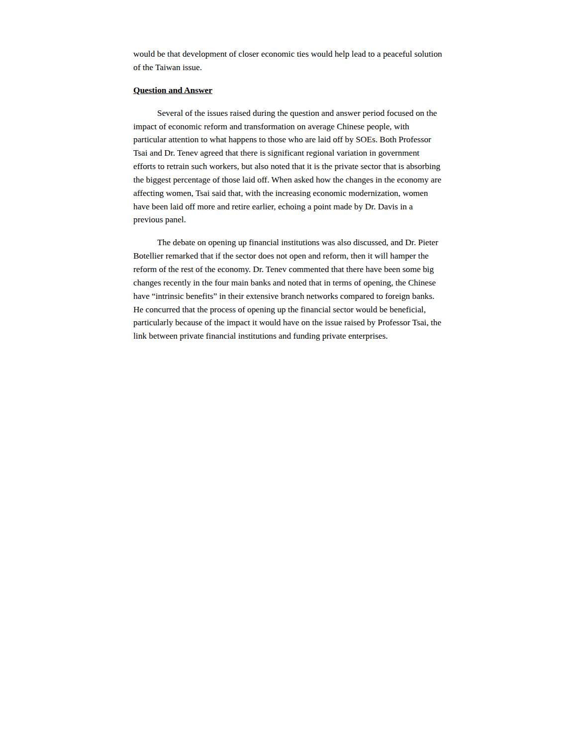would be that development of closer economic ties would help lead to a peaceful solution of the Taiwan issue.
Question and Answer
Several of the issues raised during the question and answer period focused on the impact of economic reform and transformation on average Chinese people, with particular attention to what happens to those who are laid off by SOEs. Both Professor Tsai and Dr. Tenev agreed that there is significant regional variation in government efforts to retrain such workers, but also noted that it is the private sector that is absorbing the biggest percentage of those laid off. When asked how the changes in the economy are affecting women, Tsai said that, with the increasing economic modernization, women have been laid off more and retire earlier, echoing a point made by Dr. Davis in a previous panel.
The debate on opening up financial institutions was also discussed, and Dr. Pieter Botellier remarked that if the sector does not open and reform, then it will hamper the reform of the rest of the economy. Dr. Tenev commented that there have been some big changes recently in the four main banks and noted that in terms of opening, the Chinese have “intrinsic benefits” in their extensive branch networks compared to foreign banks. He concurred that the process of opening up the financial sector would be beneficial, particularly because of the impact it would have on the issue raised by Professor Tsai, the link between private financial institutions and funding private enterprises.